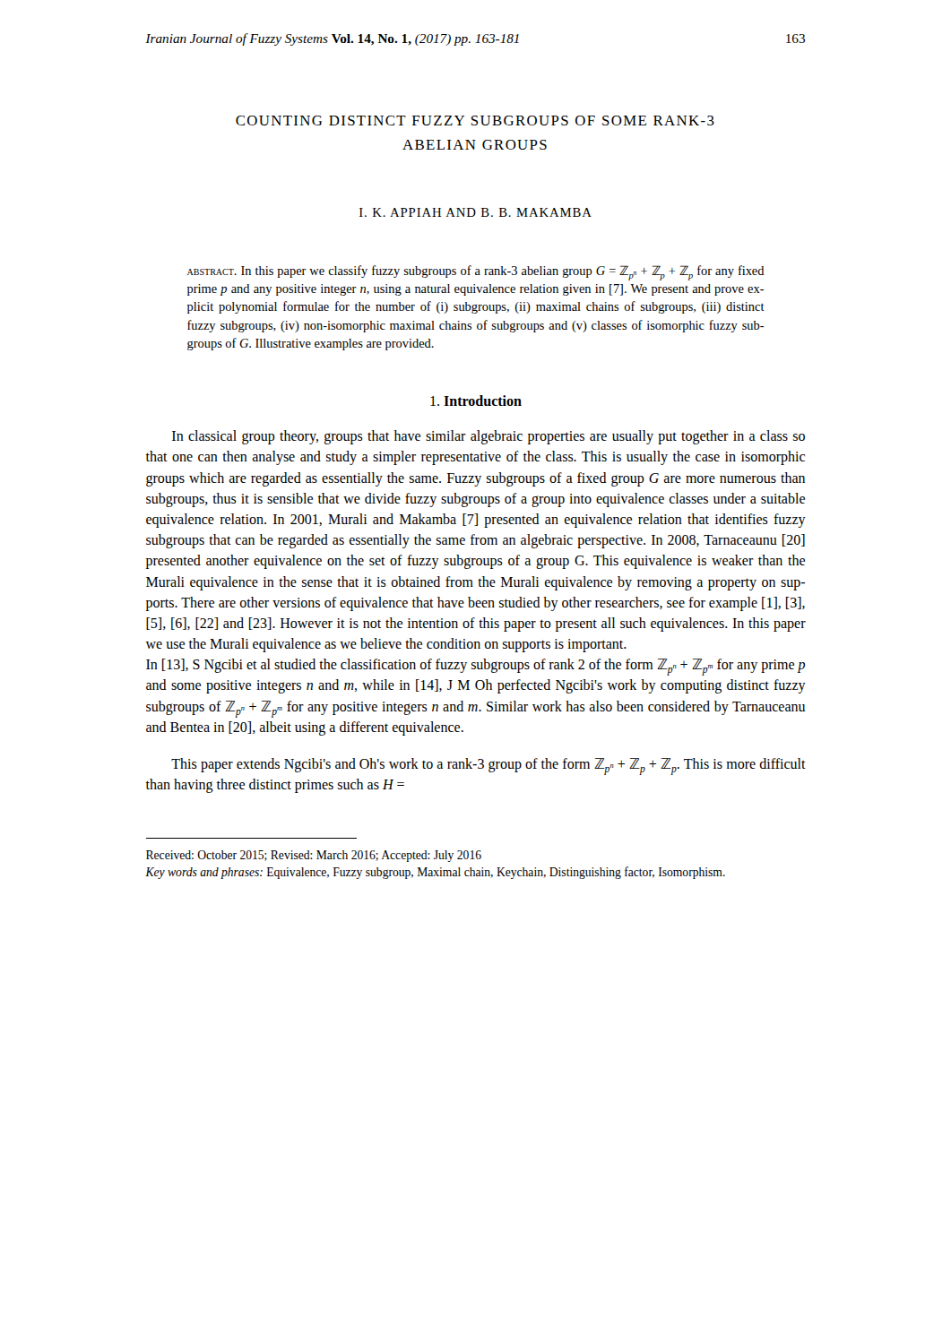Iranian Journal of Fuzzy Systems Vol. 14, No. 1, (2017) pp. 163-181 163
Counting Distinct Fuzzy Subgroups of Some Rank-3
Abelian Groups
I. K. Appiah and B. B. Makamba
Abstract. In this paper we classify fuzzy subgroups of a rank-3 abelian group G = ℤpn + ℤp + ℤp for any fixed prime p and any positive integer n, using a natural equivalence relation given in [7]. We present and prove explicit polynomial formulae for the number of (i) subgroups, (ii) maximal chains of subgroups, (iii) distinct fuzzy subgroups, (iv) non-isomorphic maximal chains of subgroups and (v) classes of isomorphic fuzzy subgroups of G. Illustrative examples are provided.
1. Introduction
In classical group theory, groups that have similar algebraic properties are usually put together in a class so that one can then analyse and study a simpler representative of the class. This is usually the case in isomorphic groups which are regarded as essentially the same. Fuzzy subgroups of a fixed group G are more numerous than subgroups, thus it is sensible that we divide fuzzy subgroups of a group into equivalence classes under a suitable equivalence relation. In 2001, Murali and Makamba [7] presented an equivalence relation that identifies fuzzy subgroups that can be regarded as essentially the same from an algebraic perspective. In 2008, Tarnaceaunu [20] presented another equivalence on the set of fuzzy subgroups of a group G. This equivalence is weaker than the Murali equivalence in the sense that it is obtained from the Murali equivalence by removing a property on supports. There are other versions of equivalence that have been studied by other researchers, see for example [1], [3], [5], [6], [22] and [23]. However it is not the intention of this paper to present all such equivalences. In this paper we use the Murali equivalence as we believe the condition on supports is important.
In [13], S Ngcibi et al studied the classification of fuzzy subgroups of rank 2 of the form ℤpn + ℤpm for any prime p and some positive integers n and m, while in [14], J M Oh perfected Ngcibi's work by computing distinct fuzzy subgroups of ℤpn + ℤpm for any positive integers n and m. Similar work has also been considered by Tarnauceanu and Bentea in [20], albeit using a different equivalence.
This paper extends Ngcibi's and Oh's work to a rank-3 group of the form ℤpn + ℤp + ℤp. This is more difficult than having three distinct primes such as H =
Received: October 2015; Revised: March 2016; Accepted: July 2016
Key words and phrases: Equivalence, Fuzzy subgroup, Maximal chain, Keychain, Distinguishing factor, Isomorphism.